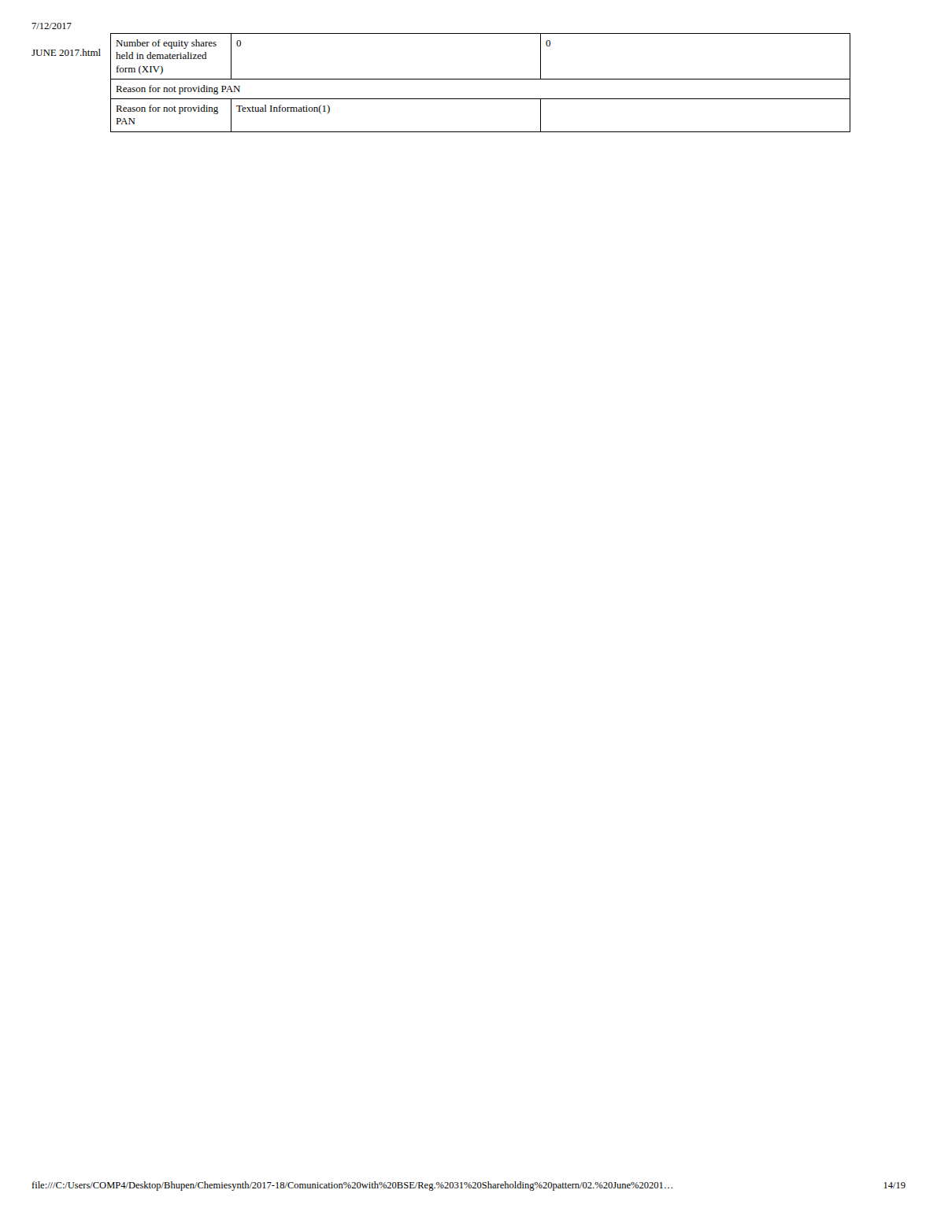7/12/2017
JUNE 2017.html
| Number of equity shares held in dematerialized form (XIV) | 0 | 0 |
| Reason for not providing PAN |
| Reason for not providing PAN | Textual Information(1) | |
file:///C:/Users/COMP4/Desktop/Bhupen/Chemiesynth/2017-18/Comunication%20with%20BSE/Reg.%2031%20Shareholding%20pattern/02.%20June%20201…
14/19